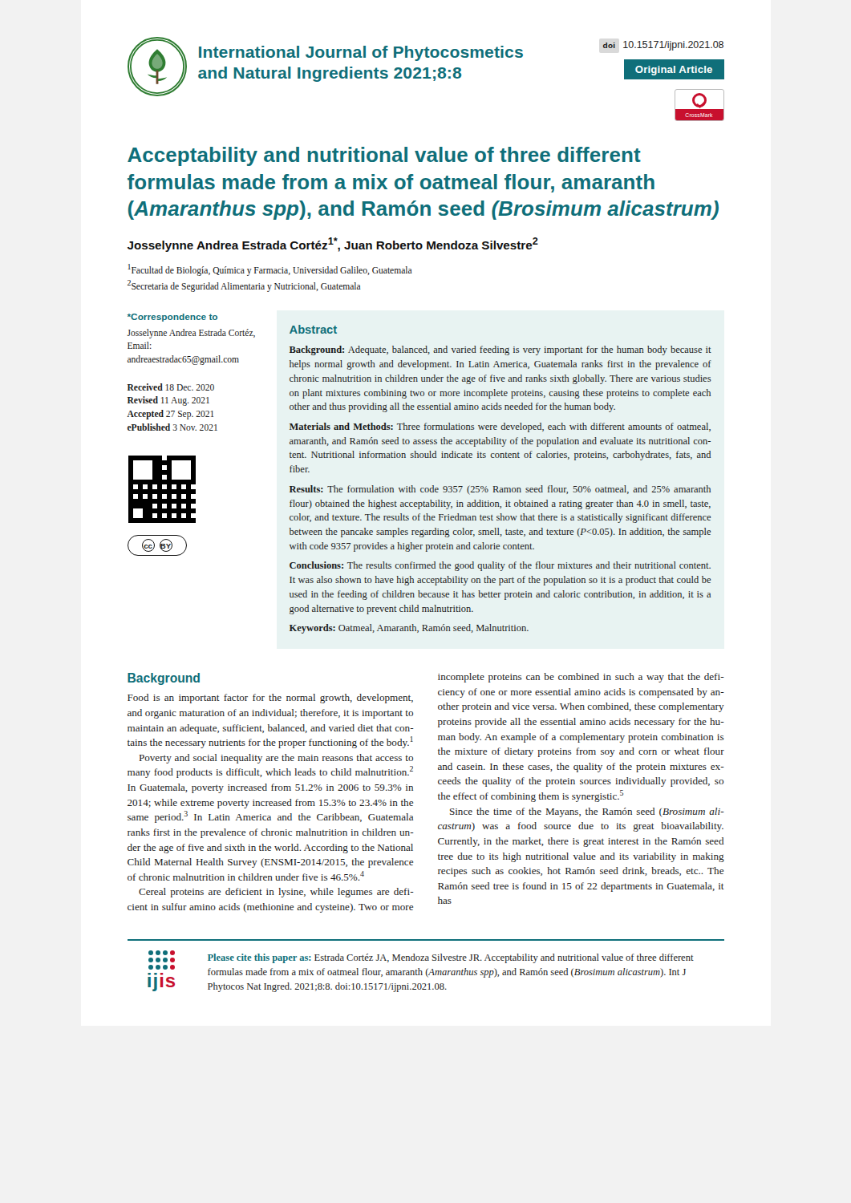International Journal of Phytocosmetics
and Natural Ingredients 2021;8:8
doi 10.15171/ijpni.2021.08
Original Article
CrossMark
Acceptability and nutritional value of three different formulas made from a mix of oatmeal flour, amaranth (Amaranthus spp), and Ramón seed (Brosimum alicastrum)
Josselynne Andrea Estrada Cortéz1*, Juan Roberto Mendoza Silvestre2
1Facultad de Biología, Química y Farmacia, Universidad Galileo, Guatemala
2Secretaria de Seguridad Alimentaria y Nutricional, Guatemala
*Correspondence to
Josselynne Andrea Estrada Cortéz,
Email: andreaestradac65@gmail.com
Received 18 Dec. 2020
Revised 11 Aug. 2021
Accepted 27 Sep. 2021
ePublished 3 Nov. 2021
cc BY
Abstract
Background: Adequate, balanced, and varied feeding is very important for the human body because it helps normal growth and development. In Latin America, Guatemala ranks first in the prevalence of chronic malnutrition in children under the age of five and ranks sixth globally. There are various studies on plant mixtures combining two or more incomplete proteins, causing these proteins to complete each other and thus providing all the essential amino acids needed for the human body.
Materials and Methods: Three formulations were developed, each with different amounts of oatmeal, amaranth, and Ramón seed to assess the acceptability of the population and evaluate its nutritional content. Nutritional information should indicate its content of calories, proteins, carbohydrates, fats, and fiber.
Results: The formulation with code 9357 (25% Ramon seed flour, 50% oatmeal, and 25% amaranth flour) obtained the highest acceptability, in addition, it obtained a rating greater than 4.0 in smell, taste, color, and texture. The results of the Friedman test show that there is a statistically significant difference between the pancake samples regarding color, smell, taste, and texture (P<0.05). In addition, the sample with code 9357 provides a higher protein and calorie content.
Conclusions: The results confirmed the good quality of the flour mixtures and their nutritional content. It was also shown to have high acceptability on the part of the population so it is a product that could be used in the feeding of children because it has better protein and caloric contribution, in addition, it is a good alternative to prevent child malnutrition.
Keywords: Oatmeal, Amaranth, Ramón seed, Malnutrition.
Background
Food is an important factor for the normal growth, development, and organic maturation of an individual; therefore, it is important to maintain an adequate, sufficient, balanced, and varied diet that contains the necessary nutrients for the proper functioning of the body.1
Poverty and social inequality are the main reasons that access to many food products is difficult, which leads to child malnutrition.2 In Guatemala, poverty increased from 51.2% in 2006 to 59.3% in 2014; while extreme poverty increased from 15.3% to 23.4% in the same period.3 In Latin America and the Caribbean, Guatemala ranks first in the prevalence of chronic malnutrition in children under the age of five and sixth in the world. According to the National Child Maternal Health Survey (ENSMI-2014/2015, the prevalence of chronic malnutrition in children under five is 46.5%.4
Cereal proteins are deficient in lysine, while legumes are deficient in sulfur amino acids (methionine and cysteine). Two or more incomplete proteins can be combined in such a way that the deficiency of one or more essential amino acids is compensated by another protein and vice versa. When combined, these complementary proteins provide all the essential amino acids necessary for the human body. An example of a complementary protein combination is the mixture of dietary proteins from soy and corn or wheat flour and casein. In these cases, the quality of the protein mixtures exceeds the quality of the protein sources individually provided, so the effect of combining them is synergistic.5
Since the time of the Mayans, the Ramón seed (Brosimum alicastrum) was a food source due to its great bioavailability. Currently, in the market, there is great interest in the Ramón seed tree due to its high nutritional value and its variability in making recipes such as cookies, hot Ramón seed drink, breads, etc.. The Ramón seed tree is found in 15 of 22 departments in Guatemala, it has
ijis
Please cite this paper as: Estrada Cortéz JA, Mendoza Silvestre JR. Acceptability and nutritional value of three different formulas made from a mix of oatmeal flour, amaranth (Amaranthus spp), and Ramón seed (Brosimum alicastrum). Int J Phytocos Nat Ingred. 2021;8:8. doi:10.15171/ijpni.2021.08.